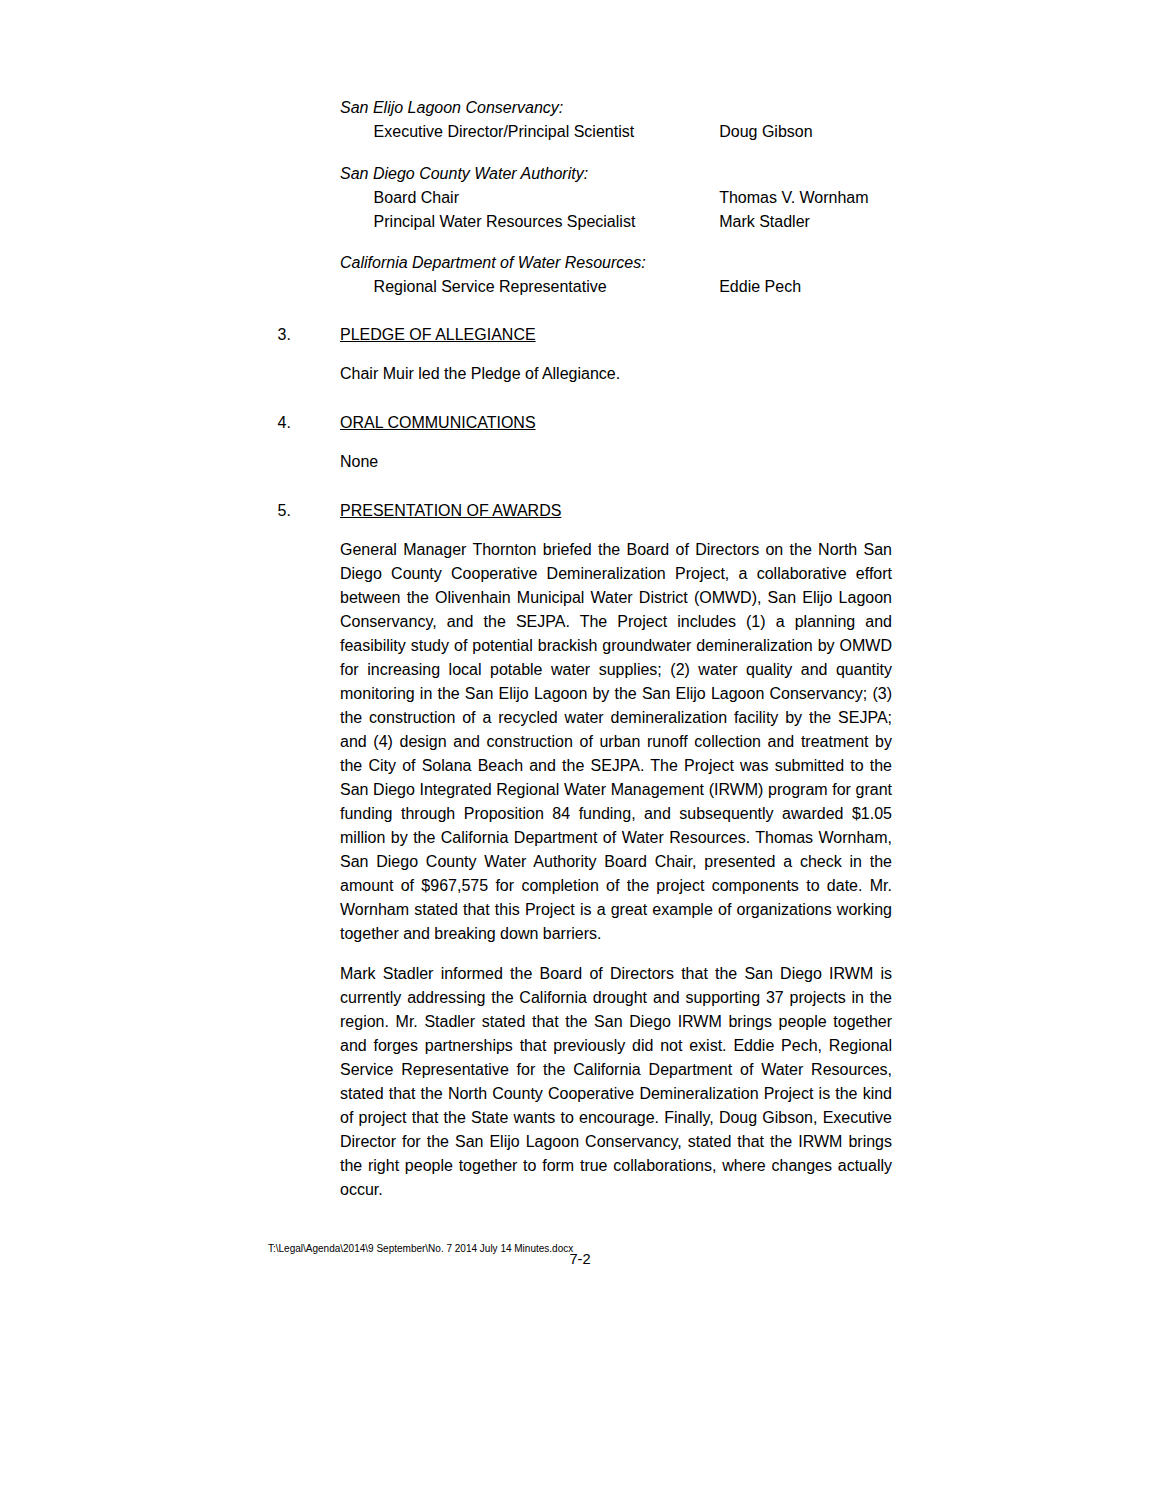San Elijo Lagoon Conservancy:
Executive Director/Principal Scientist
Doug Gibson
San Diego County Water Authority:
Board Chair
Thomas V. Wornham
Principal Water Resources Specialist
Mark Stadler
California Department of Water Resources:
Regional Service Representative
Eddie Pech
3.
PLEDGE OF ALLEGIANCE
Chair Muir led the Pledge of Allegiance.
4.
ORAL COMMUNICATIONS
None
5.
PRESENTATION OF AWARDS
General Manager Thornton briefed the Board of Directors on the North San Diego County Cooperative Demineralization Project, a collaborative effort between the Olivenhain Municipal Water District (OMWD), San Elijo Lagoon Conservancy, and the SEJPA. The Project includes (1) a planning and feasibility study of potential brackish groundwater demineralization by OMWD for increasing local potable water supplies; (2) water quality and quantity monitoring in the San Elijo Lagoon by the San Elijo Lagoon Conservancy; (3) the construction of a recycled water demineralization facility by the SEJPA; and (4) design and construction of urban runoff collection and treatment by the City of Solana Beach and the SEJPA. The Project was submitted to the San Diego Integrated Regional Water Management (IRWM) program for grant funding through Proposition 84 funding, and subsequently awarded $1.05 million by the California Department of Water Resources. Thomas Wornham, San Diego County Water Authority Board Chair, presented a check in the amount of $967,575 for completion of the project components to date. Mr. Wornham stated that this Project is a great example of organizations working together and breaking down barriers.
Mark Stadler informed the Board of Directors that the San Diego IRWM is currently addressing the California drought and supporting 37 projects in the region. Mr. Stadler stated that the San Diego IRWM brings people together and forges partnerships that previously did not exist. Eddie Pech, Regional Service Representative for the California Department of Water Resources, stated that the North County Cooperative Demineralization Project is the kind of project that the State wants to encourage. Finally, Doug Gibson, Executive Director for the San Elijo Lagoon Conservancy, stated that the IRWM brings the right people together to form true collaborations, where changes actually occur.
T:\Legal\Agenda\2014\9 September\No. 7 2014 July 14 Minutes.docx
7-2